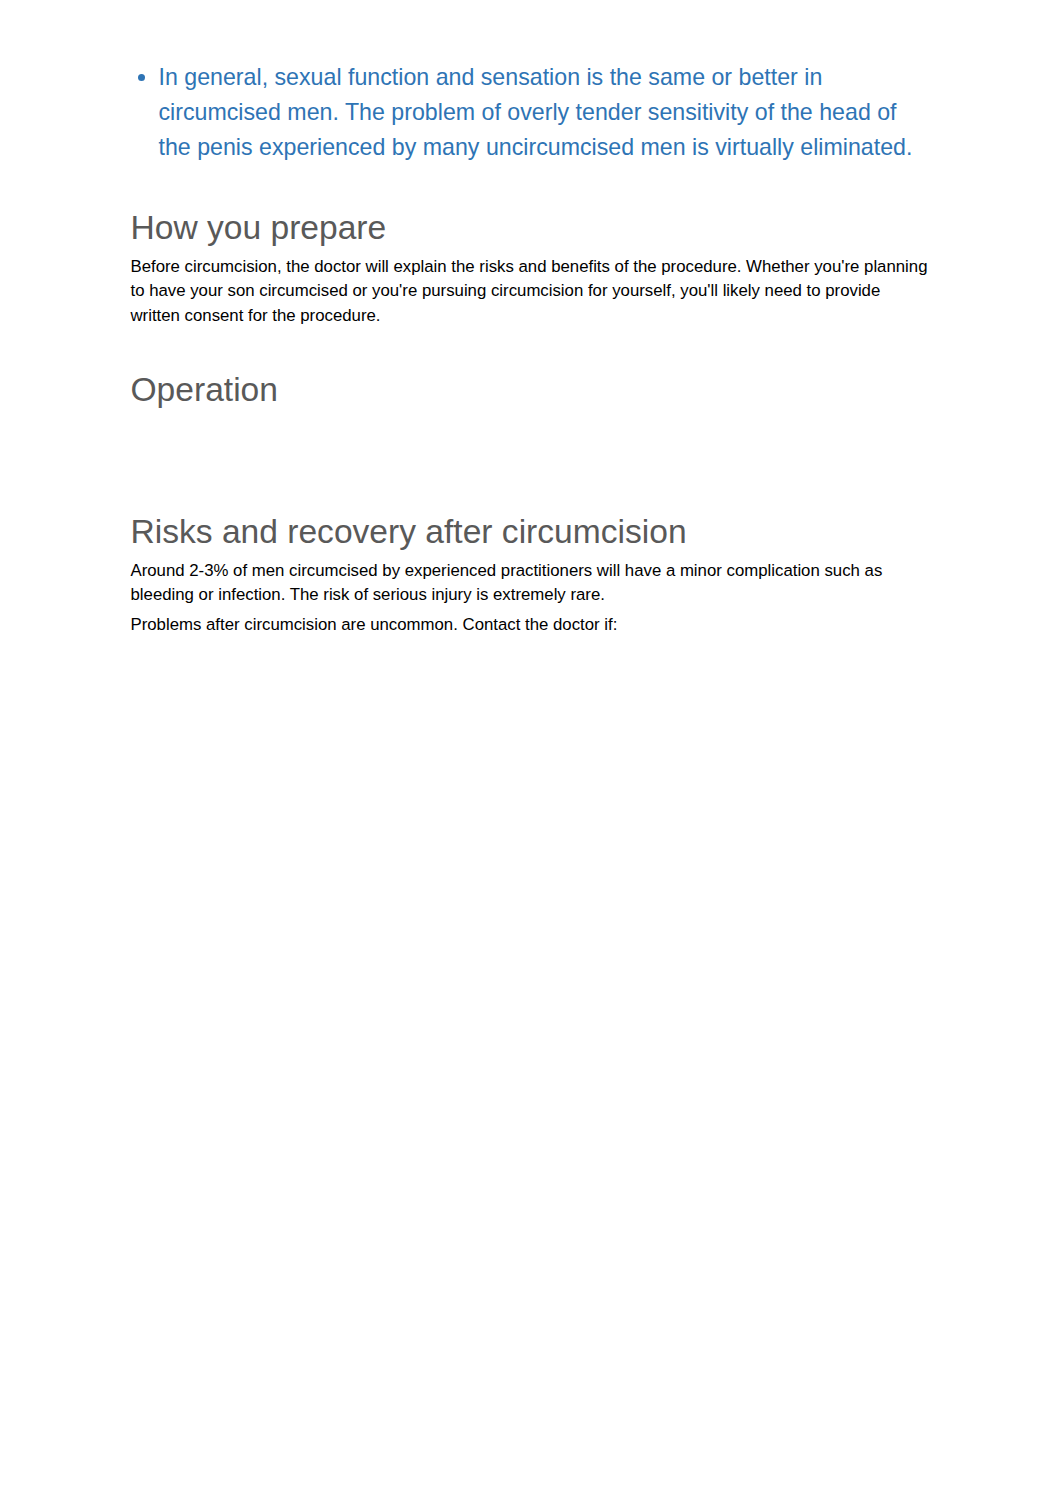In general, sexual function and sensation is the same or better in circumcised men. The problem of overly tender sensitivity of the head of the penis experienced by many uncircumcised men is virtually eliminated.
How you prepare
Before circumcision, the doctor will explain the risks and benefits of the procedure. Whether you're planning to have your son circumcised or you're pursuing circumcision for yourself, you'll likely need to provide written consent for the procedure.
Operation
Risks and recovery after circumcision
Around 2-3% of men circumcised by experienced practitioners will have a minor complication such as bleeding or infection. The risk of serious injury is extremely rare.
Problems after circumcision are uncommon. Contact the doctor if: